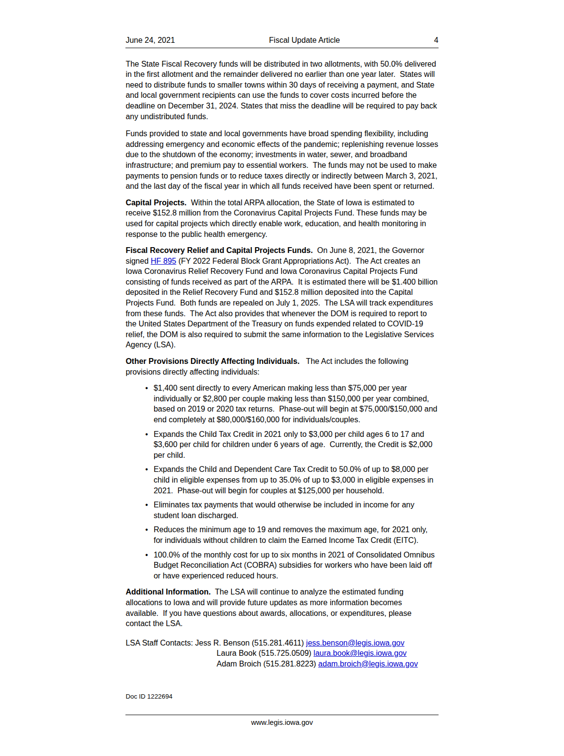June 24, 2021 Fiscal Update Article 4
The State Fiscal Recovery funds will be distributed in two allotments, with 50.0% delivered in the first allotment and the remainder delivered no earlier than one year later. States will need to distribute funds to smaller towns within 30 days of receiving a payment, and State and local government recipients can use the funds to cover costs incurred before the deadline on December 31, 2024. States that miss the deadline will be required to pay back any undistributed funds.
Funds provided to state and local governments have broad spending flexibility, including addressing emergency and economic effects of the pandemic; replenishing revenue losses due to the shutdown of the economy; investments in water, sewer, and broadband infrastructure; and premium pay to essential workers. The funds may not be used to make payments to pension funds or to reduce taxes directly or indirectly between March 3, 2021, and the last day of the fiscal year in which all funds received have been spent or returned.
Capital Projects. Within the total ARPA allocation, the State of Iowa is estimated to receive $152.8 million from the Coronavirus Capital Projects Fund. These funds may be used for capital projects which directly enable work, education, and health monitoring in response to the public health emergency.
Fiscal Recovery Relief and Capital Projects Funds. On June 8, 2021, the Governor signed HF 895 (FY 2022 Federal Block Grant Appropriations Act). The Act creates an Iowa Coronavirus Relief Recovery Fund and Iowa Coronavirus Capital Projects Fund consisting of funds received as part of the ARPA. It is estimated there will be $1.400 billion deposited in the Relief Recovery Fund and $152.8 million deposited into the Capital Projects Fund. Both funds are repealed on July 1, 2025. The LSA will track expenditures from these funds. The Act also provides that whenever the DOM is required to report to the United States Department of the Treasury on funds expended related to COVID-19 relief, the DOM is also required to submit the same information to the Legislative Services Agency (LSA).
Other Provisions Directly Affecting Individuals. The Act includes the following provisions directly affecting individuals:
$1,400 sent directly to every American making less than $75,000 per year individually or $2,800 per couple making less than $150,000 per year combined, based on 2019 or 2020 tax returns. Phase-out will begin at $75,000/$150,000 and end completely at $80,000/$160,000 for individuals/couples.
Expands the Child Tax Credit in 2021 only to $3,000 per child ages 6 to 17 and $3,600 per child for children under 6 years of age. Currently, the Credit is $2,000 per child.
Expands the Child and Dependent Care Tax Credit to 50.0% of up to $8,000 per child in eligible expenses from up to 35.0% of up to $3,000 in eligible expenses in 2021. Phase-out will begin for couples at $125,000 per household.
Eliminates tax payments that would otherwise be included in income for any student loan discharged.
Reduces the minimum age to 19 and removes the maximum age, for 2021 only, for individuals without children to claim the Earned Income Tax Credit (EITC).
100.0% of the monthly cost for up to six months in 2021 of Consolidated Omnibus Budget Reconciliation Act (COBRA) subsidies for workers who have been laid off or have experienced reduced hours.
Additional Information. The LSA will continue to analyze the estimated funding allocations to Iowa and will provide future updates as more information becomes available. If you have questions about awards, allocations, or expenditures, please contact the LSA.
LSA Staff Contacts: Jess R. Benson (515.281.4611) jess.benson@legis.iowa.gov Laura Book (515.725.0509) laura.book@legis.iowa.gov Adam Broich (515.281.8223) adam.broich@legis.iowa.gov
Doc ID 1222694
www.legis.iowa.gov